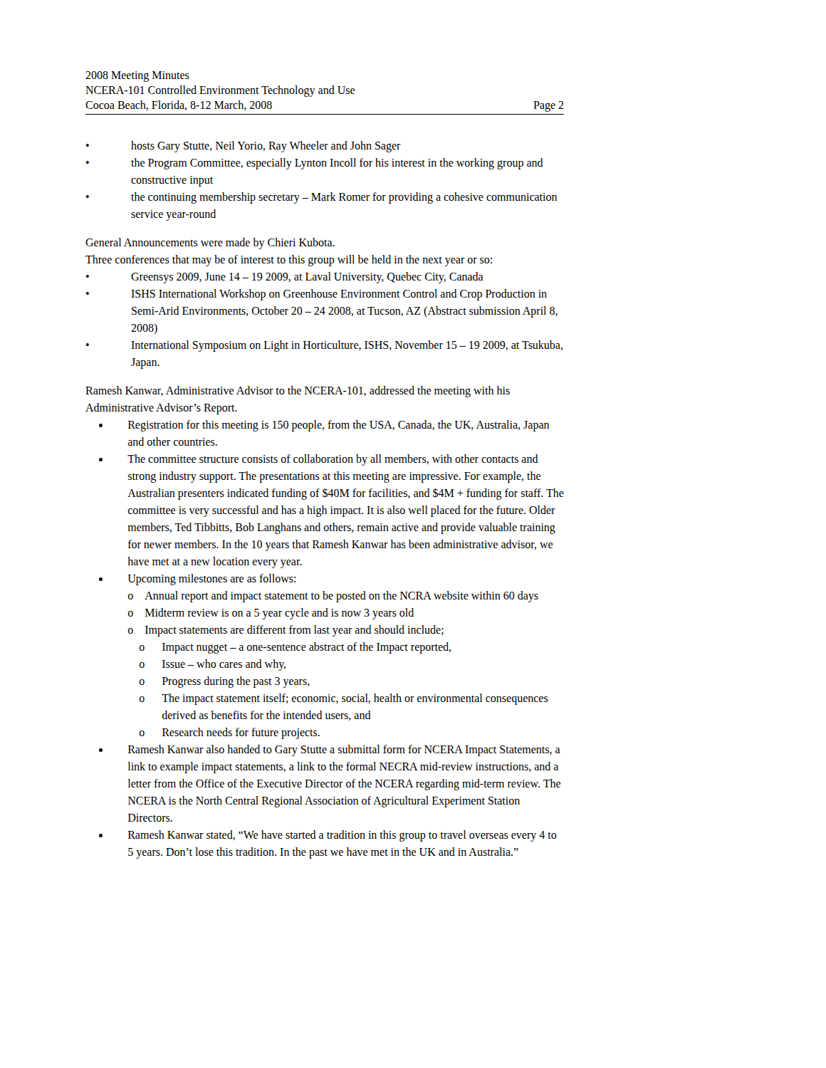2008 Meeting Minutes
NCERA-101 Controlled Environment Technology and Use
Cocoa Beach, Florida, 8-12 March, 2008 Page 2
hosts Gary Stutte, Neil Yorio, Ray Wheeler and John Sager
the Program Committee, especially Lynton Incoll for his interest in the working group and constructive input
the continuing membership secretary – Mark Romer for providing a cohesive communication service year-round
General Announcements were made by Chieri Kubota.
Three conferences that may be of interest to this group will be held in the next year or so:
Greensys 2009, June 14 – 19 2009, at Laval University, Quebec City, Canada
ISHS International Workshop on Greenhouse Environment Control and Crop Production in Semi-Arid Environments, October 20 – 24 2008, at Tucson, AZ (Abstract submission April 8, 2008)
International Symposium on Light in Horticulture, ISHS, November 15 – 19 2009, at Tsukuba, Japan.
Ramesh Kanwar, Administrative Advisor to the NCERA-101, addressed the meeting with his Administrative Advisor’s Report.
Registration for this meeting is 150 people, from the USA, Canada, the UK, Australia, Japan and other countries.
The committee structure consists of collaboration by all members, with other contacts and strong industry support. The presentations at this meeting are impressive. For example, the Australian presenters indicated funding of $40M for facilities, and $4M + funding for staff. The committee is very successful and has a high impact. It is also well placed for the future. Older members, Ted Tibbitts, Bob Langhans and others, remain active and provide valuable training for newer members. In the 10 years that Ramesh Kanwar has been administrative advisor, we have met at a new location every year.
Upcoming milestones are as follows:
Annual report and impact statement to be posted on the NCRA website within 60 days
Midterm review is on a 5 year cycle and is now 3 years old
Impact statements are different from last year and should include;
Impact nugget – a one-sentence abstract of the Impact reported,
Issue – who cares and why,
Progress during the past 3 years,
The impact statement itself; economic, social, health or environmental consequences derived as benefits for the intended users, and
Research needs for future projects.
Ramesh Kanwar also handed to Gary Stutte a submittal form for NCERA Impact Statements, a link to example impact statements, a link to the formal NECRA mid-review instructions, and a letter from the Office of the Executive Director of the NCERA regarding mid-term review. The NCERA is the North Central Regional Association of Agricultural Experiment Station Directors.
Ramesh Kanwar stated, “We have started a tradition in this group to travel overseas every 4 to 5 years. Don’t lose this tradition. In the past we have met in the UK and in Australia.”